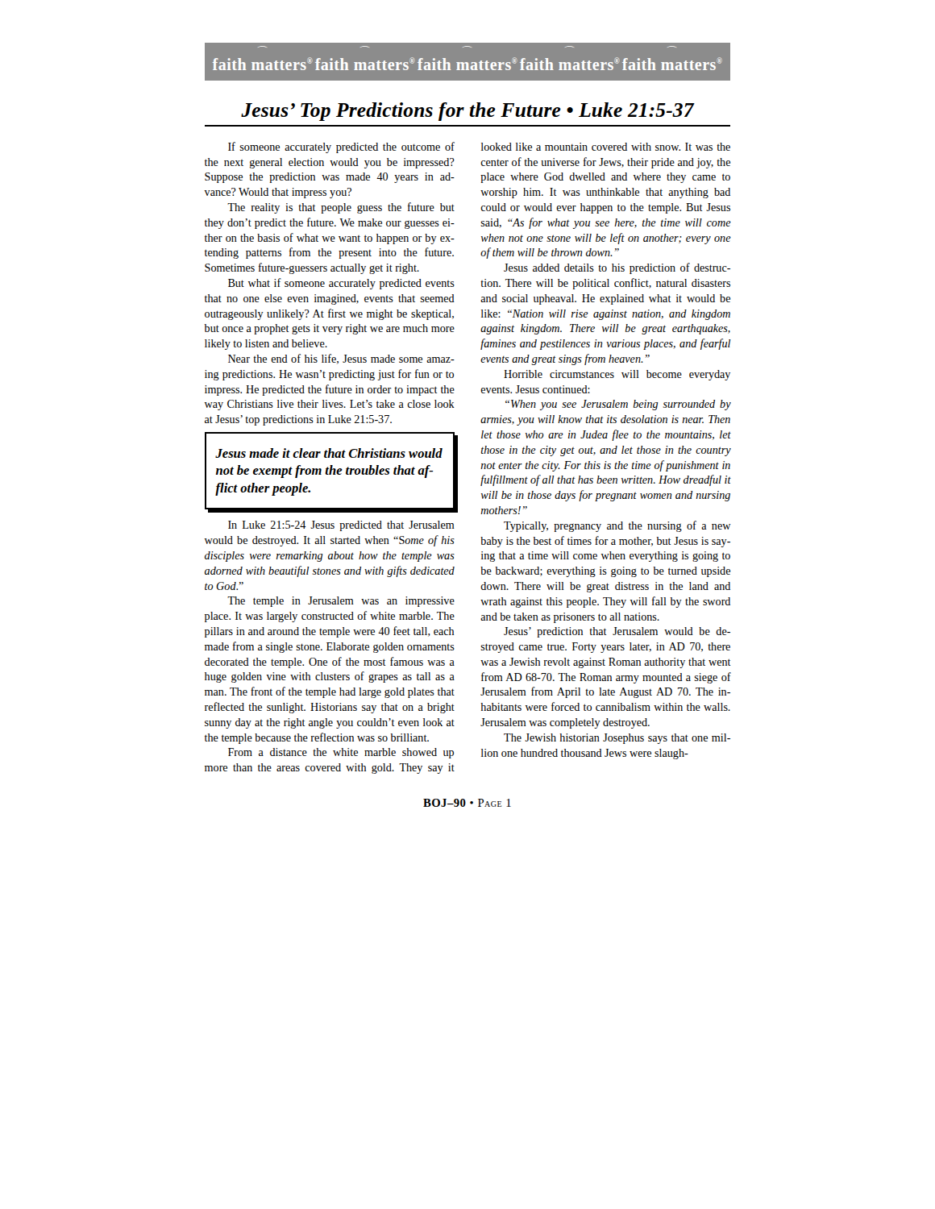⌒faith matters® ⌒faith matters® ⌒faith matters® ⌒faith matters® ⌒faith matters®
Jesus’ Top Predictions for the Future • Luke 21:5-37
If someone accurately predicted the outcome of the next general election would you be impressed? Suppose the prediction was made 40 years in advance? Would that impress you?
The reality is that people guess the future but they don’t predict the future. We make our guesses either on the basis of what we want to happen or by extending patterns from the present into the future. Sometimes future-guessers actually get it right.
But what if someone accurately predicted events that no one else even imagined, events that seemed outrageously unlikely? At first we might be skeptical, but once a prophet gets it very right we are much more likely to listen and believe.
Near the end of his life, Jesus made some amazing predictions. He wasn’t predicting just for fun or to impress. He predicted the future in order to impact the way Christians live their lives. Let’s take a close look at Jesus’ top predictions in Luke 21:5-37.
Jesus made it clear that Christians would not be exempt from the troubles that afflict other people.
In Luke 21:5-24 Jesus predicted that Jerusalem would be destroyed. It all started when “Some of his disciples were remarking about how the temple was adorned with beautiful stones and with gifts dedicated to God.”
The temple in Jerusalem was an impressive place. It was largely constructed of white marble. The pillars in and around the temple were 40 feet tall, each made from a single stone. Elaborate golden ornaments decorated the temple. One of the most famous was a huge golden vine with clusters of grapes as tall as a man. The front of the temple had large gold plates that reflected the sunlight. Historians say that on a bright sunny day at the right angle you couldn’t even look at the temple because the reflection was so brilliant.
From a distance the white marble showed up more than the areas covered with gold. They say it looked like a mountain covered with snow. It was the center of the universe for Jews, their pride and joy, the place where God dwelled and where they came to worship him. It was unthinkable that anything bad could or would ever happen to the temple. But Jesus said, “As for what you see here, the time will come when not one stone will be left on another; every one of them will be thrown down.”
Jesus added details to his prediction of destruction. There will be political conflict, natural disasters and social upheaval. He explained what it would be like: “Nation will rise against nation, and kingdom against kingdom. There will be great earthquakes, famines and pestilences in various places, and fearful events and great sings from heaven.”
Horrible circumstances will become everyday events. Jesus continued:
“When you see Jerusalem being surrounded by armies, you will know that its desolation is near. Then let those who are in Judea flee to the mountains, let those in the city get out, and let those in the country not enter the city. For this is the time of punishment in fulfillment of all that has been written. How dreadful it will be in those days for pregnant women and nursing mothers!”
Typically, pregnancy and the nursing of a new baby is the best of times for a mother, but Jesus is saying that a time will come when everything is going to be backward; everything is going to be turned upside down. There will be great distress in the land and wrath against this people. They will fall by the sword and be taken as prisoners to all nations.
Jesus’ prediction that Jerusalem would be destroyed came true. Forty years later, in AD 70, there was a Jewish revolt against Roman authority that went from AD 68-70. The Roman army mounted a siege of Jerusalem from April to late August AD 70. The inhabitants were forced to cannibalism within the walls. Jerusalem was completely destroyed.
The Jewish historian Josephus says that one million one hundred thousand Jews were slaugh-
BOJ–90 • Page 1